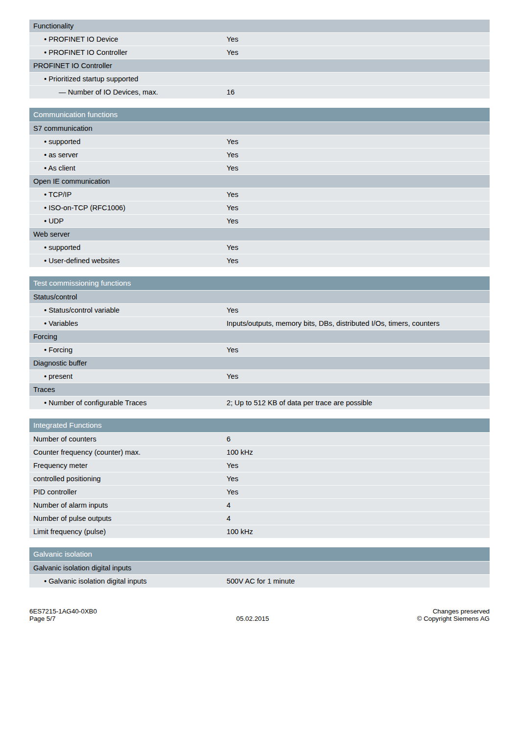| Functionality |
| • PROFINET IO Device | Yes |
| • PROFINET IO Controller | Yes |
| PROFINET IO Controller |
| • Prioritized startup supported | |
| — Number of IO Devices, max. | 16 |
| Communication functions |
| S7 communication |
| • supported | Yes |
| • as server | Yes |
| • As client | Yes |
| Open IE communication |
| • TCP/IP | Yes |
| • ISO-on-TCP (RFC1006) | Yes |
| • UDP | Yes |
| Web server |
| • supported | Yes |
| • User-defined websites | Yes |
| Test commissioning functions |
| Status/control |
| • Status/control variable | Yes |
| • Variables | Inputs/outputs, memory bits, DBs, distributed I/Os, timers, counters |
| Forcing |
| • Forcing | Yes |
| Diagnostic buffer |
| • present | Yes |
| Traces |
| • Number of configurable Traces | 2; Up to 512 KB of data per trace are possible |
| Integrated Functions |
| Number of counters | 6 |
| Counter frequency (counter) max. | 100 kHz |
| Frequency meter | Yes |
| controlled positioning | Yes |
| PID controller | Yes |
| Number of alarm inputs | 4 |
| Number of pulse outputs | 4 |
| Limit frequency (pulse) | 100 kHz |
| Galvanic isolation |
| Galvanic isolation digital inputs |
| • Galvanic isolation digital inputs | 500V AC for 1 minute |
| 6ES7215-1AG40-0XB0 | | Changes preserved |
| Page 5/7 | 05.02.2015 | © Copyright Siemens AG |